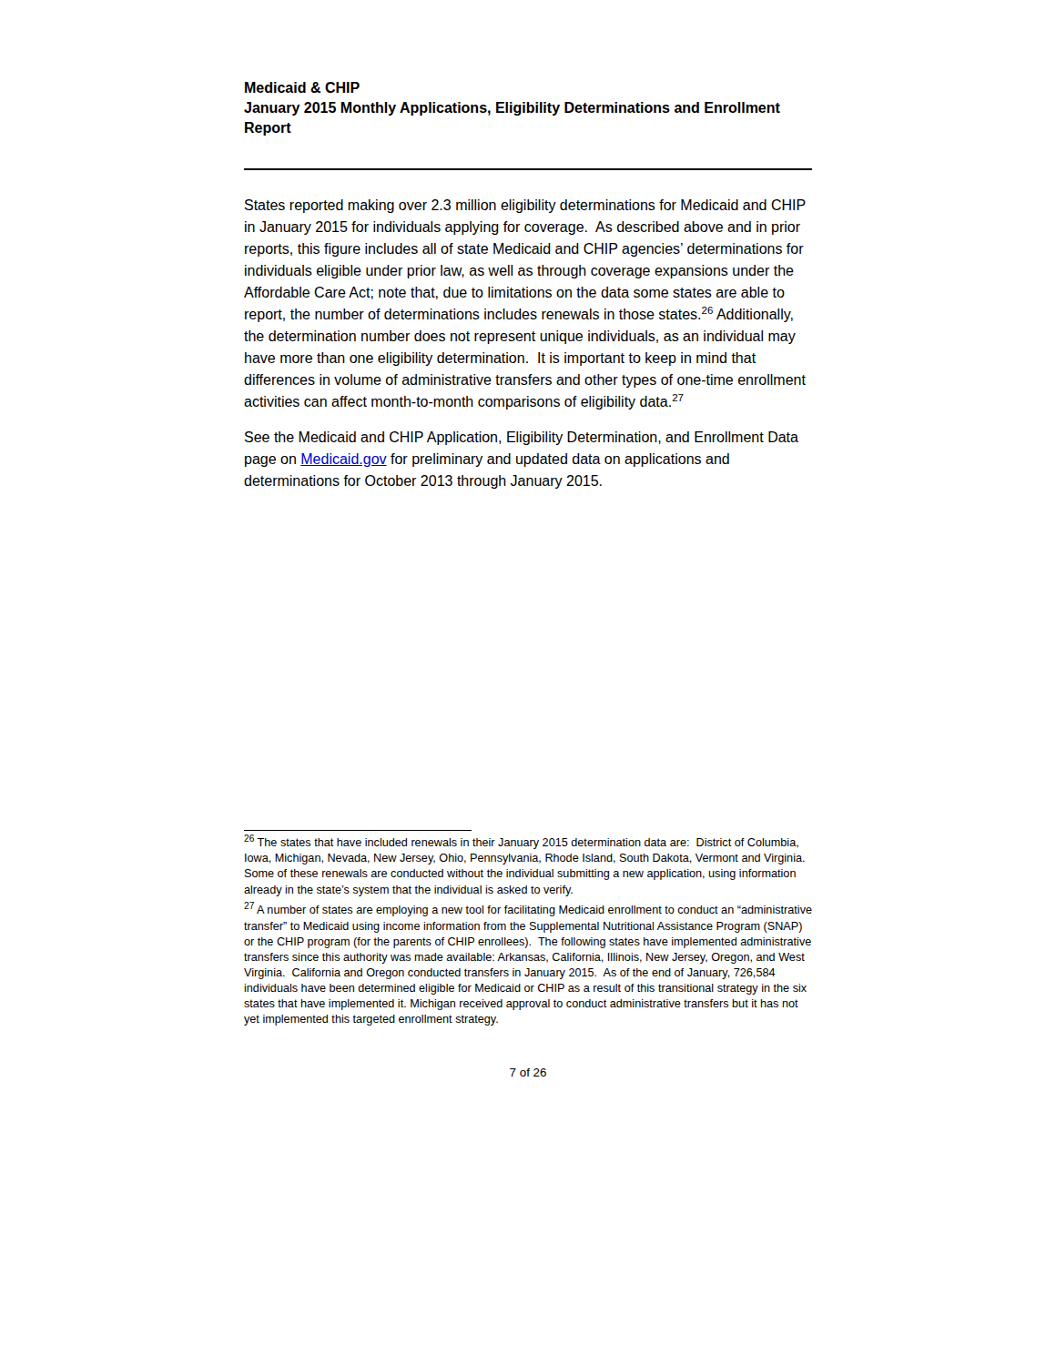Medicaid & CHIP
January 2015 Monthly Applications, Eligibility Determinations and Enrollment Report
States reported making over 2.3 million eligibility determinations for Medicaid and CHIP in January 2015 for individuals applying for coverage. As described above and in prior reports, this figure includes all of state Medicaid and CHIP agencies’ determinations for individuals eligible under prior law, as well as through coverage expansions under the Affordable Care Act; note that, due to limitations on the data some states are able to report, the number of determinations includes renewals in those states.26 Additionally, the determination number does not represent unique individuals, as an individual may have more than one eligibility determination. It is important to keep in mind that differences in volume of administrative transfers and other types of one-time enrollment activities can affect month-to-month comparisons of eligibility data.27
See the Medicaid and CHIP Application, Eligibility Determination, and Enrollment Data page on Medicaid.gov for preliminary and updated data on applications and determinations for October 2013 through January 2015.
26 The states that have included renewals in their January 2015 determination data are: District of Columbia, Iowa, Michigan, Nevada, New Jersey, Ohio, Pennsylvania, Rhode Island, South Dakota, Vermont and Virginia. Some of these renewals are conducted without the individual submitting a new application, using information already in the state’s system that the individual is asked to verify.
27 A number of states are employing a new tool for facilitating Medicaid enrollment to conduct an “administrative transfer” to Medicaid using income information from the Supplemental Nutritional Assistance Program (SNAP) or the CHIP program (for the parents of CHIP enrollees). The following states have implemented administrative transfers since this authority was made available: Arkansas, California, Illinois, New Jersey, Oregon, and West Virginia. California and Oregon conducted transfers in January 2015. As of the end of January, 726,584 individuals have been determined eligible for Medicaid or CHIP as a result of this transitional strategy in the six states that have implemented it. Michigan received approval to conduct administrative transfers but it has not yet implemented this targeted enrollment strategy.
7 of 26